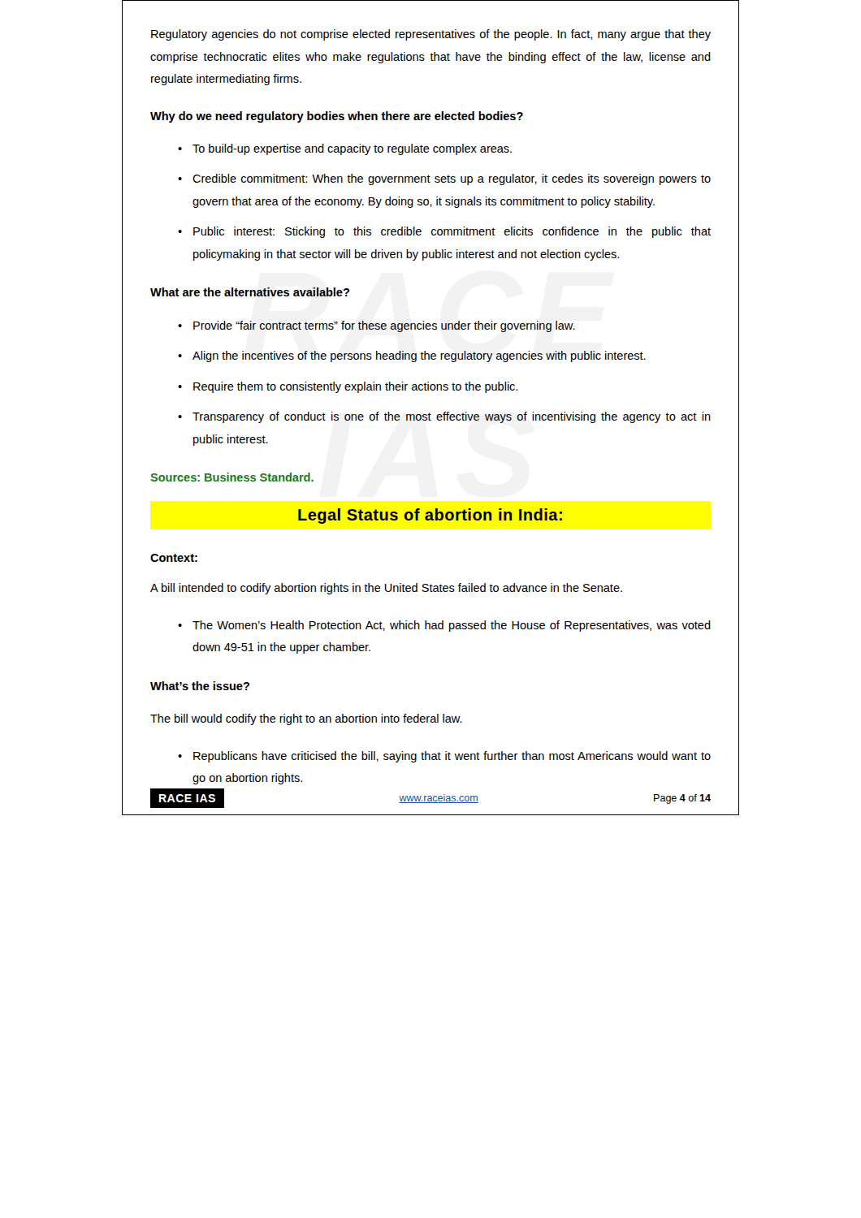RACE IAS
Regulatory agencies do not comprise elected representatives of the people. In fact, many argue that they comprise technocratic elites who make regulations that have the binding effect of the law, license and regulate intermediating firms.
Why do we need regulatory bodies when there are elected bodies?
To build-up expertise and capacity to regulate complex areas.
Credible commitment: When the government sets up a regulator, it cedes its sovereign powers to govern that area of the economy. By doing so, it signals its commitment to policy stability.
Public interest: Sticking to this credible commitment elicits confidence in the public that policymaking in that sector will be driven by public interest and not election cycles.
What are the alternatives available?
Provide “fair contract terms” for these agencies under their governing law.
Align the incentives of the persons heading the regulatory agencies with public interest.
Require them to consistently explain their actions to the public.
Transparency of conduct is one of the most effective ways of incentivising the agency to act in public interest.
Sources: Business Standard.
Legal Status of abortion in India:
Context:
A bill intended to codify abortion rights in the United States failed to advance in the Senate.
The Women’s Health Protection Act, which had passed the House of Representatives, was voted down 49-51 in the upper chamber.
What’s the issue?
The bill would codify the right to an abortion into federal law.
Republicans have criticised the bill, saying that it went further than most Americans would want to go on abortion rights.
RACE IAS www.raceias.com Page 4 of 14